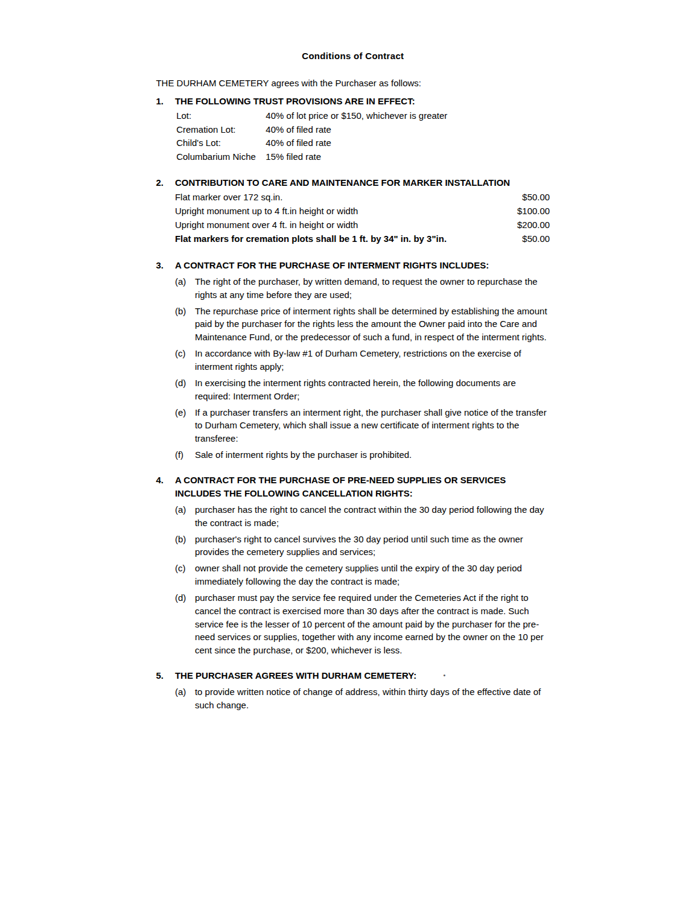Conditions of Contract
THE DURHAM CEMETERY agrees with the Purchaser as follows:
The following trust provisions are in effect:
| Lot: | 40% of lot price or $150, whichever is greater |
| Cremation Lot: | 40% of filed rate |
| Child's Lot: | 40% of filed rate |
| Columbarium Niche | 15% filed rate |
Contribution to care and maintenance for marker installation
| Flat marker over 172 sq.in. | $50.00 |
| Upright monument up to 4 ft.in height or width | $100.00 |
| Upright monument over 4 ft. in height or width | $200.00 |
| Flat markers for cremation plots shall be 1 ft. by 34" in. by 3"in. | $50.00 |
A contract for the purchase of interment rights includes:
The right of the purchaser, by written demand, to request the owner to repurchase the rights at any time before they are used;
The repurchase price of interment rights shall be determined by establishing the amount paid by the purchaser for the rights less the amount the Owner paid into the Care and Maintenance Fund, or the predecessor of such a fund, in respect of the interment rights.
In accordance with By-law #1 of Durham Cemetery, restrictions on the exercise of interment rights apply;
In exercising the interment rights contracted herein, the following documents are required: Interment Order;
If a purchaser transfers an interment right, the purchaser shall give notice of the transfer to Durham Cemetery, which shall issue a new certificate of interment rights to the transferee:
Sale of interment rights by the purchaser is prohibited.
A contract for the purchase of pre-need supplies or services includes the following cancellation rights:
purchaser has the right to cancel the contract within the 30 day period following the day the contract is made;
purchaser's right to cancel survives the 30 day period until such time as the owner provides the cemetery supplies and services;
owner shall not provide the cemetery supplies until the expiry of the 30 day period immediately following the day the contract is made;
purchaser must pay the service fee required under the Cemeteries Act if the right to cancel the contract is exercised more than 30 days after the contract is made. Such service fee is the lesser of 10 percent of the amount paid by the purchaser for the pre-need services or supplies, together with any income earned by the owner on the 10 per cent since the purchase, or $200, whichever is less.
The purchaser agrees with Durham Cemetery:
to provide written notice of change of address, within thirty days of the effective date of such change.
•